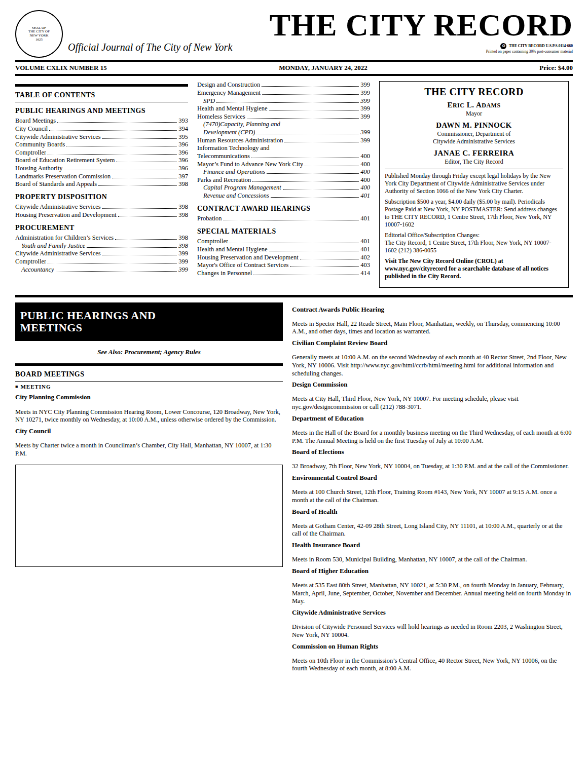SEAL OF
THE CITY OF
NEW YORK
1625
THE CITY RECORD
Official Journal of The City of New York
♻ THE CITY RECORD U.S.P.S.0114-660
Printed on paper containing 30% post-consumer material
VOLUME CXLIX NUMBER 15
MONDAY, JANUARY 24, 2022
Price: $4.00
TABLE OF CONTENTS
PUBLIC HEARINGS AND MEETINGS
Board Meetings 393
City Council 394
Citywide Administrative Services 395
Community Boards 396
Comptroller 396
Board of Education Retirement System 396
Housing Authority 396
Landmarks Preservation Commission 397
Board of Standards and Appeals 398
PROPERTY DISPOSITION
Citywide Administrative Services 398
Housing Preservation and Development 398
PROCUREMENT
Administration for Children’s Services 398
Youth and Family Justice 398
Citywide Administrative Services 399
Comptroller 399
Accountancy 399
Design and Construction 399
Emergency Management 399
SPD 399
Health and Mental Hygiene 399
Homeless Services 399
(7470)Capacity, Planning and
Development (CPD) 399
Human Resources Administration 399
Information Technology and
Telecommunications 400
Mayor’s Fund to Advance New York City 400
Finance and Operations 400
Parks and Recreation 400
Capital Program Management 400
Revenue and Concessions 401
CONTRACT AWARD HEARINGS
Probation 401
SPECIAL MATERIALS
Comptroller 401
Health and Mental Hygiene 401
Housing Preservation and Development 402
Mayor's Office of Contract Services 403
Changes in Personnel 414
THE CITY RECORD
ERIC L. ADAMS
Mayor
DAWN M. PINNOCK
Commissioner, Department of
Citywide Administrative Services
JANAE C. FERREIRA
Editor, The City Record
Published Monday through Friday except legal holidays by the New York City Department of Citywide Administrative Services under Authority of Section 1066 of the New York City Charter.
Subscription $500 a year, $4.00 daily ($5.00 by mail). Periodicals Postage Paid at New York, NY POSTMASTER: Send address changes to THE CITY RECORD, 1 Centre Street, 17th Floor, New York, NY 10007-1602
Editorial Office/Subscription Changes:
The City Record, 1 Centre Street, 17th Floor, New York, NY 10007-1602 (212) 386-0055
Visit The New City Record Online (CROL) at www.nyc.gov/cityrecord for a searchable database of all notices published in the City Record.
PUBLIC HEARINGS AND
MEETINGS
See Also: Procurement; Agency Rules
BOARD MEETINGS
MEETING
City Planning Commission
Meets in NYC City Planning Commission Hearing Room, Lower Concourse, 120 Broadway, New York, NY 10271, twice monthly on Wednesday, at 10:00 A.M., unless otherwise ordered by the Commission.
City Council
Meets by Charter twice a month in Councilman’s Chamber, City Hall, Manhattan, NY 10007, at 1:30 P.M.
Contract Awards Public Hearing
Meets in Spector Hall, 22 Reade Street, Main Floor, Manhattan, weekly, on Thursday, commencing 10:00 A.M., and other days, times and location as warranted.
Civilian Complaint Review Board
Generally meets at 10:00 A.M. on the second Wednesday of each month at 40 Rector Street, 2nd Floor, New York, NY 10006. Visit http://www.nyc.gov/html/ccrb/html/meeting.html for additional information and scheduling changes.
Design Commission
Meets at City Hall, Third Floor, New York, NY 10007. For meeting schedule, please visit nyc.gov/designcommission or call (212) 788-3071.
Department of Education
Meets in the Hall of the Board for a monthly business meeting on the Third Wednesday, of each month at 6:00 P.M. The Annual Meeting is held on the first Tuesday of July at 10:00 A.M.
Board of Elections
32 Broadway, 7th Floor, New York, NY 10004, on Tuesday, at 1:30 P.M. and at the call of the Commissioner.
Environmental Control Board
Meets at 100 Church Street, 12th Floor, Training Room #143, New York, NY 10007 at 9:15 A.M. once a month at the call of the Chairman.
Board of Health
Meets at Gotham Center, 42-09 28th Street, Long Island City, NY 11101, at 10:00 A.M., quarterly or at the call of the Chairman.
Health Insurance Board
Meets in Room 530, Municipal Building, Manhattan, NY 10007, at the call of the Chairman.
Board of Higher Education
Meets at 535 East 80th Street, Manhattan, NY 10021, at 5:30 P.M., on fourth Monday in January, February, March, April, June, September, October, November and December. Annual meeting held on fourth Monday in May.
Citywide Administrative Services
Division of Citywide Personnel Services will hold hearings as needed in Room 2203, 2 Washington Street, New York, NY 10004.
Commission on Human Rights
Meets on 10th Floor in the Commission’s Central Office, 40 Rector Street, New York, NY 10006, on the fourth Wednesday of each month, at 8:00 A.M.